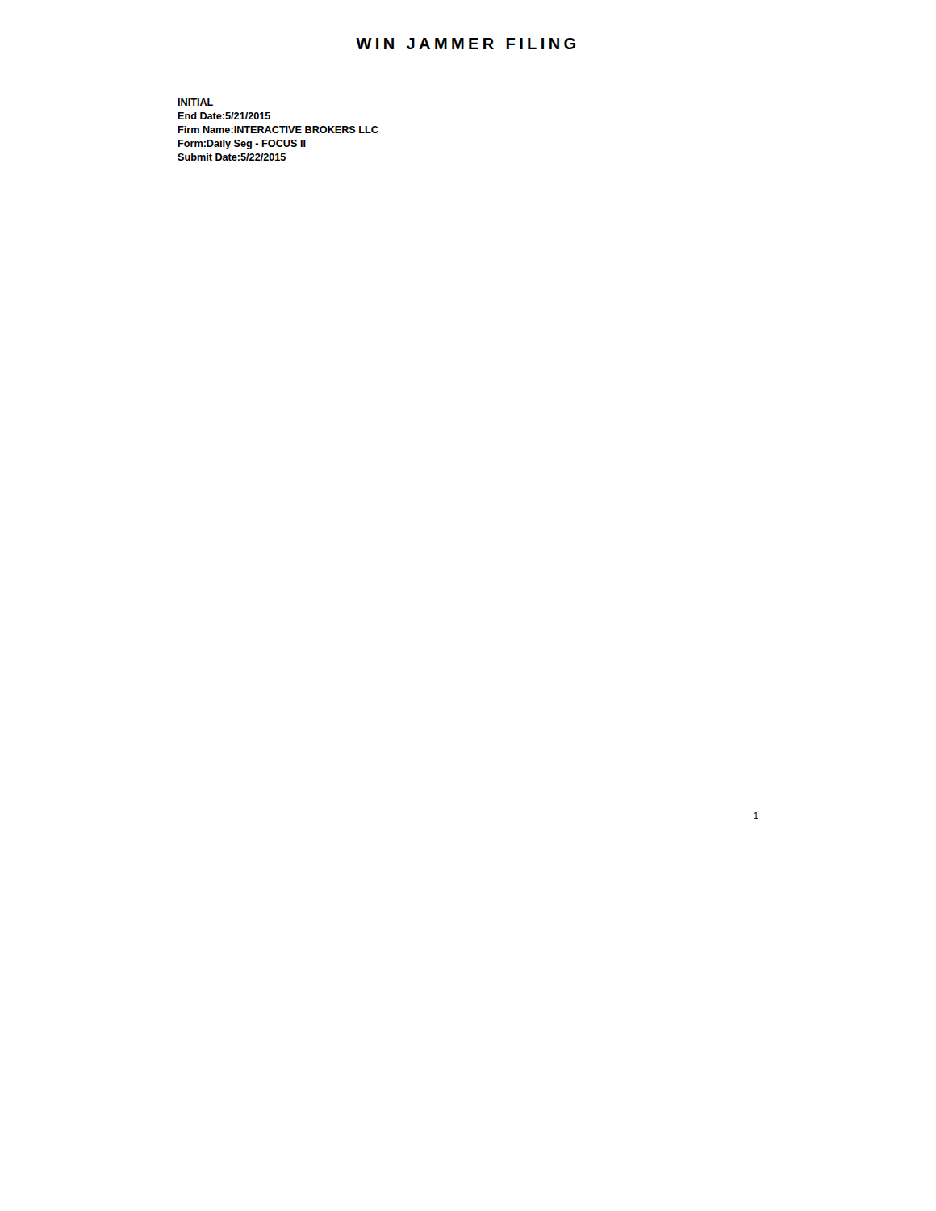WIN JAMMER FILING
INITIAL
End Date:5/21/2015
Firm Name:INTERACTIVE BROKERS LLC
Form:Daily Seg - FOCUS II
Submit Date:5/22/2015
1